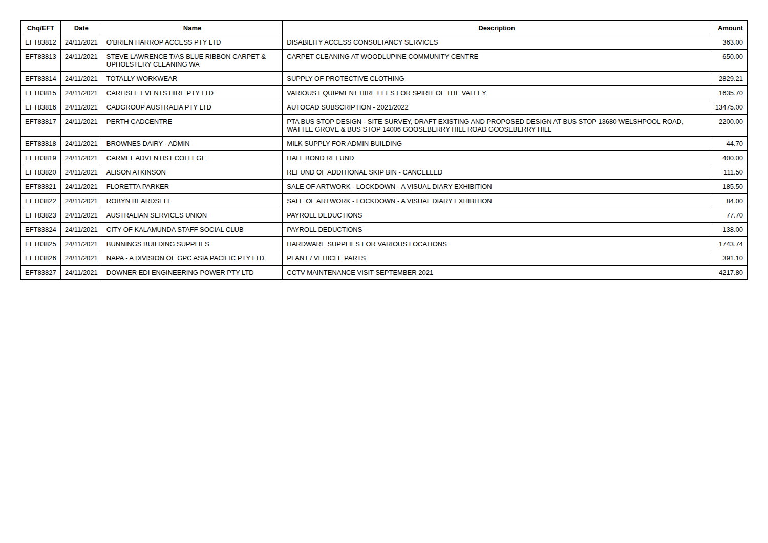Schedule of Accounts Paid
| Chq/EFT | Date | Name | Description | Amount |
| --- | --- | --- | --- | --- |
| EFT83812 | 24/11/2021 | O'BRIEN HARROP ACCESS PTY LTD | DISABILITY ACCESS CONSULTANCY SERVICES | 363.00 |
| EFT83813 | 24/11/2021 | STEVE LAWRENCE T/AS BLUE RIBBON CARPET & UPHOLSTERY CLEANING WA | CARPET CLEANING AT WOODLUPINE COMMUNITY CENTRE | 650.00 |
| EFT83814 | 24/11/2021 | TOTALLY WORKWEAR | SUPPLY OF PROTECTIVE CLOTHING | 2829.21 |
| EFT83815 | 24/11/2021 | CARLISLE EVENTS HIRE PTY LTD | VARIOUS EQUIPMENT HIRE FEES FOR SPIRIT OF THE VALLEY | 1635.70 |
| EFT83816 | 24/11/2021 | CADGROUP AUSTRALIA PTY LTD | AUTOCAD SUBSCRIPTION - 2021/2022 | 13475.00 |
| EFT83817 | 24/11/2021 | PERTH CADCENTRE | PTA BUS STOP DESIGN - SITE SURVEY, DRAFT EXISTING AND PROPOSED DESIGN AT BUS STOP 13680 WELSHPOOL ROAD, WATTLE GROVE & BUS STOP 14006 GOOSEBERRY HILL ROAD GOOSEBERRY HILL | 2200.00 |
| EFT83818 | 24/11/2021 | BROWNES DAIRY - ADMIN | MILK SUPPLY FOR ADMIN BUILDING | 44.70 |
| EFT83819 | 24/11/2021 | CARMEL ADVENTIST COLLEGE | HALL BOND REFUND | 400.00 |
| EFT83820 | 24/11/2021 | ALISON ATKINSON | REFUND OF ADDITIONAL SKIP BIN - CANCELLED | 111.50 |
| EFT83821 | 24/11/2021 | FLORETTA PARKER | SALE OF ARTWORK - LOCKDOWN - A VISUAL DIARY EXHIBITION | 185.50 |
| EFT83822 | 24/11/2021 | ROBYN BEARDSELL | SALE OF ARTWORK - LOCKDOWN - A VISUAL DIARY EXHIBITION | 84.00 |
| EFT83823 | 24/11/2021 | AUSTRALIAN SERVICES UNION | PAYROLL DEDUCTIONS | 77.70 |
| EFT83824 | 24/11/2021 | CITY OF KALAMUNDA STAFF SOCIAL CLUB | PAYROLL DEDUCTIONS | 138.00 |
| EFT83825 | 24/11/2021 | BUNNINGS BUILDING SUPPLIES | HARDWARE SUPPLIES FOR VARIOUS LOCATIONS | 1743.74 |
| EFT83826 | 24/11/2021 | NAPA - A DIVISION OF GPC ASIA PACIFIC PTY LTD | PLANT / VEHICLE PARTS | 391.10 |
| EFT83827 | 24/11/2021 | DOWNER EDI ENGINEERING POWER PTY LTD | CCTV MAINTENANCE VISIT SEPTEMBER 2021 | 4217.80 |